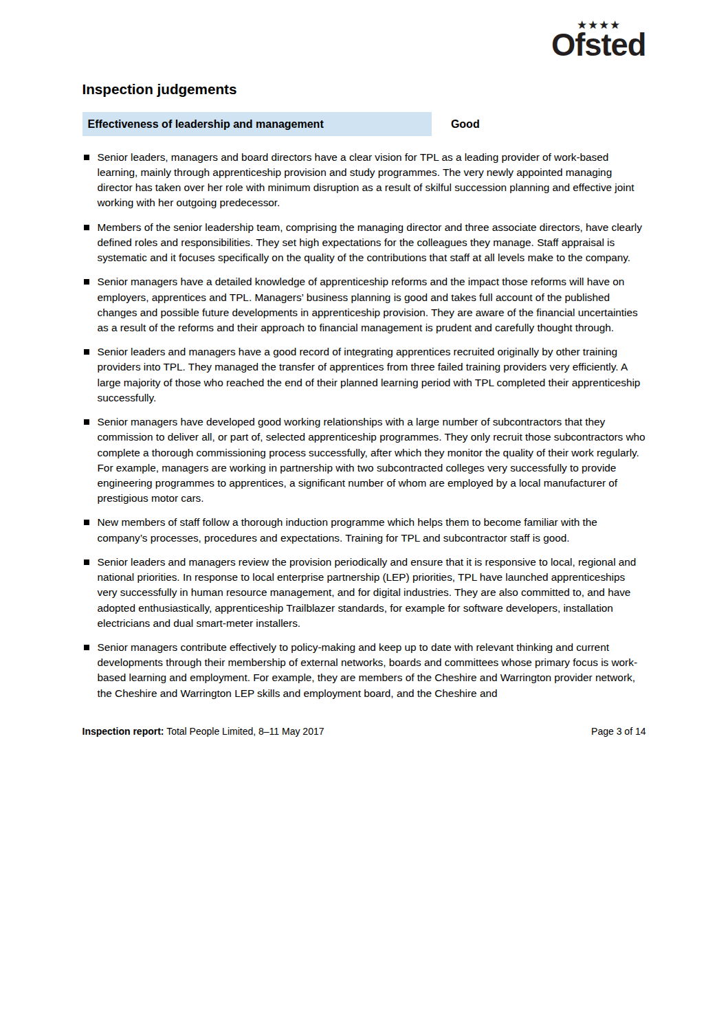★★★★
Ofsted
Inspection judgements
Effectiveness of leadership and management
Good
Senior leaders, managers and board directors have a clear vision for TPL as a leading provider of work-based learning, mainly through apprenticeship provision and study programmes. The very newly appointed managing director has taken over her role with minimum disruption as a result of skilful succession planning and effective joint working with her outgoing predecessor.
Members of the senior leadership team, comprising the managing director and three associate directors, have clearly defined roles and responsibilities. They set high expectations for the colleagues they manage. Staff appraisal is systematic and it focuses specifically on the quality of the contributions that staff at all levels make to the company.
Senior managers have a detailed knowledge of apprenticeship reforms and the impact those reforms will have on employers, apprentices and TPL. Managers’ business planning is good and takes full account of the published changes and possible future developments in apprenticeship provision. They are aware of the financial uncertainties as a result of the reforms and their approach to financial management is prudent and carefully thought through.
Senior leaders and managers have a good record of integrating apprentices recruited originally by other training providers into TPL. They managed the transfer of apprentices from three failed training providers very efficiently. A large majority of those who reached the end of their planned learning period with TPL completed their apprenticeship successfully.
Senior managers have developed good working relationships with a large number of subcontractors that they commission to deliver all, or part of, selected apprenticeship programmes. They only recruit those subcontractors who complete a thorough commissioning process successfully, after which they monitor the quality of their work regularly. For example, managers are working in partnership with two subcontracted colleges very successfully to provide engineering programmes to apprentices, a significant number of whom are employed by a local manufacturer of prestigious motor cars.
New members of staff follow a thorough induction programme which helps them to become familiar with the company’s processes, procedures and expectations. Training for TPL and subcontractor staff is good.
Senior leaders and managers review the provision periodically and ensure that it is responsive to local, regional and national priorities. In response to local enterprise partnership (LEP) priorities, TPL have launched apprenticeships very successfully in human resource management, and for digital industries. They are also committed to, and have adopted enthusiastically, apprenticeship Trailblazer standards, for example for software developers, installation electricians and dual smart-meter installers.
Senior managers contribute effectively to policy-making and keep up to date with relevant thinking and current developments through their membership of external networks, boards and committees whose primary focus is work-based learning and employment. For example, they are members of the Cheshire and Warrington provider network, the Cheshire and Warrington LEP skills and employment board, and the Cheshire and
Inspection report: Total People Limited, 8–11 May 2017
Page 3 of 14